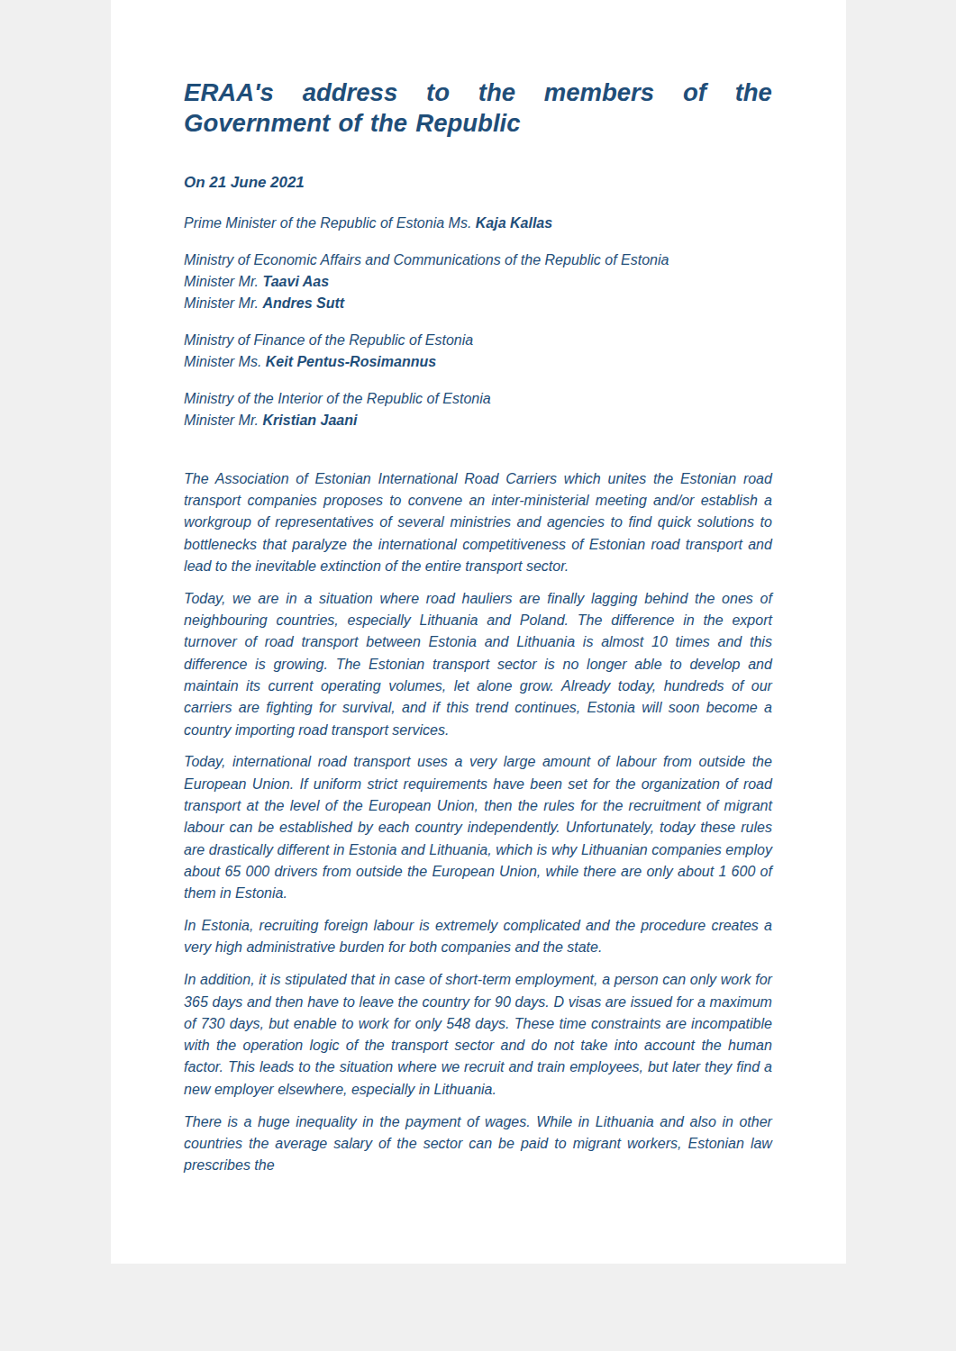ERAA's address to the members of the Government of the Republic
On 21 June 2021
Prime Minister of the Republic of Estonia Ms. Kaja Kallas
Ministry of Economic Affairs and Communications of the Republic of Estonia
Minister Mr. Taavi Aas
Minister Mr. Andres Sutt
Ministry of Finance of the Republic of Estonia
Minister Ms. Keit Pentus-Rosimannus
Ministry of the Interior of the Republic of Estonia
Minister Mr. Kristian Jaani
The Association of Estonian International Road Carriers which unites the Estonian road transport companies proposes to convene an inter-ministerial meeting and/or establish a workgroup of representatives of several ministries and agencies to find quick solutions to bottlenecks that paralyze the international competitiveness of Estonian road transport and lead to the inevitable extinction of the entire transport sector.
Today, we are in a situation where road hauliers are finally lagging behind the ones of neighbouring countries, especially Lithuania and Poland. The difference in the export turnover of road transport between Estonia and Lithuania is almost 10 times and this difference is growing. The Estonian transport sector is no longer able to develop and maintain its current operating volumes, let alone grow. Already today, hundreds of our carriers are fighting for survival, and if this trend continues, Estonia will soon become a country importing road transport services.
Today, international road transport uses a very large amount of labour from outside the European Union. If uniform strict requirements have been set for the organization of road transport at the level of the European Union, then the rules for the recruitment of migrant labour can be established by each country independently. Unfortunately, today these rules are drastically different in Estonia and Lithuania, which is why Lithuanian companies employ about 65 000 drivers from outside the European Union, while there are only about 1 600 of them in Estonia.
In Estonia, recruiting foreign labour is extremely complicated and the procedure creates a very high administrative burden for both companies and the state.
In addition, it is stipulated that in case of short-term employment, a person can only work for 365 days and then have to leave the country for 90 days. D visas are issued for a maximum of 730 days, but enable to work for only 548 days. These time constraints are incompatible with the operation logic of the transport sector and do not take into account the human factor. This leads to the situation where we recruit and train employees, but later they find a new employer elsewhere, especially in Lithuania.
There is a huge inequality in the payment of wages. While in Lithuania and also in other countries the average salary of the sector can be paid to migrant workers, Estonian law prescribes the